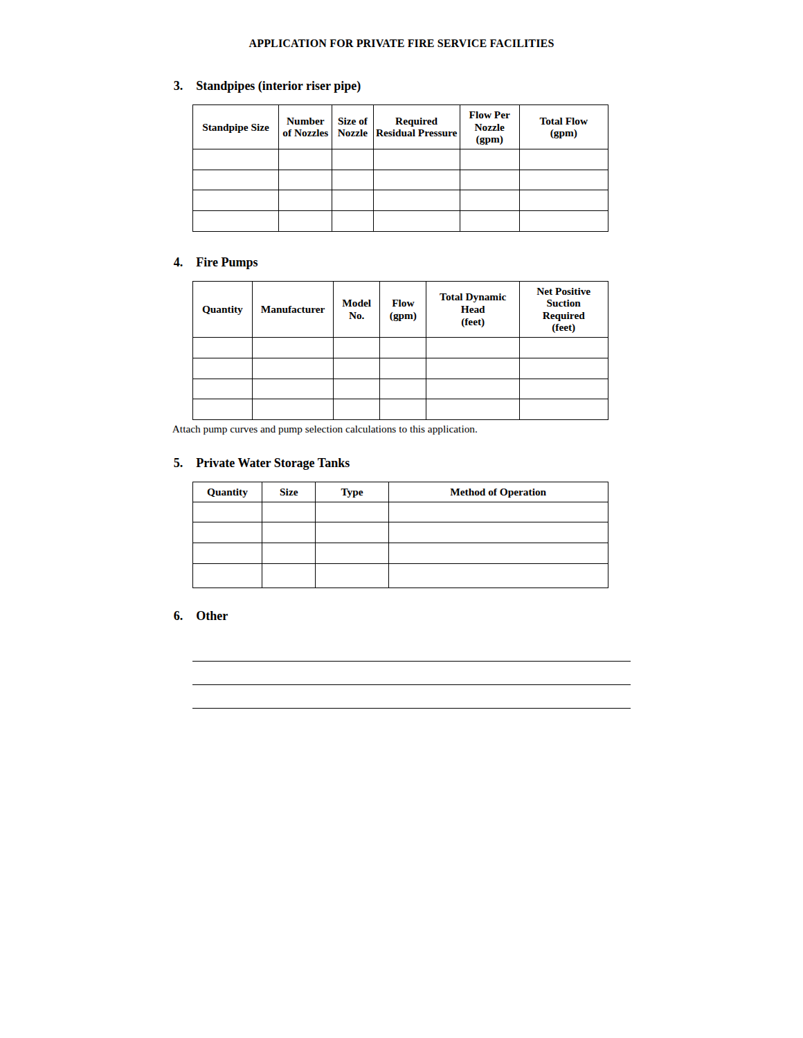APPLICATION FOR PRIVATE FIRE SERVICE FACILITIES
3. Standpipes (interior riser pipe)
| Standpipe Size | Number of Nozzles | Size of Nozzle | Required Residual Pressure | Flow Per Nozzle (gpm) | Total Flow (gpm) |
| --- | --- | --- | --- | --- | --- |
4. Fire Pumps
| Quantity | Manufacturer | Model No. | Flow (gpm) | Total Dynamic Head (feet) | Net Positive Suction Required (feet) |
| --- | --- | --- | --- | --- | --- |
Attach pump curves and pump selection calculations to this application.
5. Private Water Storage Tanks
| Quantity | Size | Type | Method of Operation |
| --- | --- | --- | --- |
6. Other